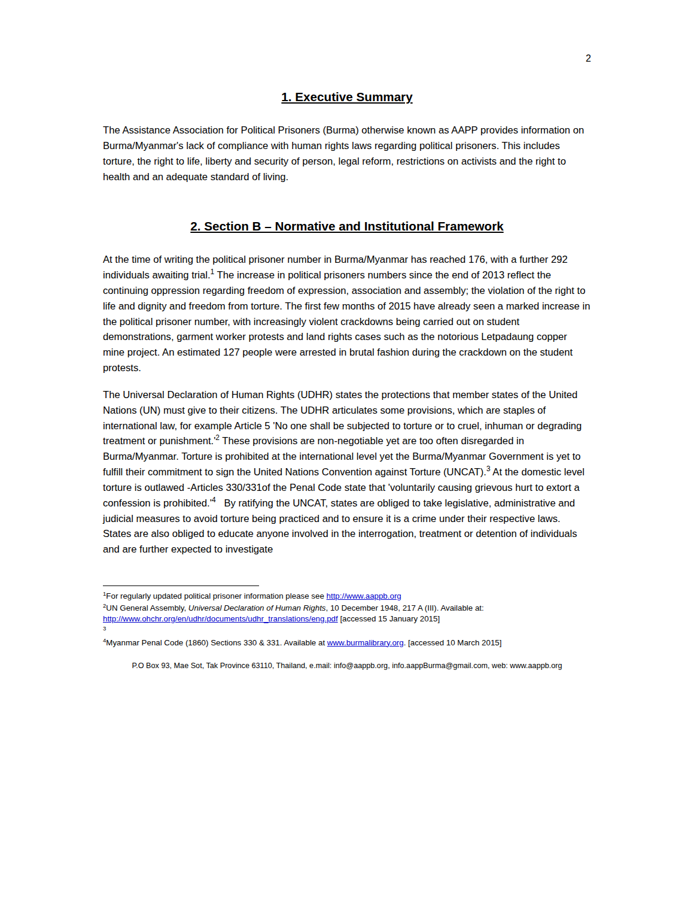2
1. Executive Summary
The Assistance Association for Political Prisoners (Burma) otherwise known as AAPP provides information on Burma/Myanmar's lack of compliance with human rights laws regarding political prisoners. This includes torture, the right to life, liberty and security of person, legal reform, restrictions on activists and the right to health and an adequate standard of living.
2. Section B – Normative and Institutional Framework
At the time of writing the political prisoner number in Burma/Myanmar has reached 176, with a further 292 individuals awaiting trial.1 The increase in political prisoners numbers since the end of 2013 reflect the continuing oppression regarding freedom of expression, association and assembly; the violation of the right to life and dignity and freedom from torture. The first few months of 2015 have already seen a marked increase in the political prisoner number, with increasingly violent crackdowns being carried out on student demonstrations, garment worker protests and land rights cases such as the notorious Letpadaung copper mine project. An estimated 127 people were arrested in brutal fashion during the crackdown on the student protests.
The Universal Declaration of Human Rights (UDHR) states the protections that member states of the United Nations (UN) must give to their citizens. The UDHR articulates some provisions, which are staples of international law, for example Article 5 'No one shall be subjected to torture or to cruel, inhuman or degrading treatment or punishment.'2 These provisions are non-negotiable yet are too often disregarded in Burma/Myanmar. Torture is prohibited at the international level yet the Burma/Myanmar Government is yet to fulfill their commitment to sign the United Nations Convention against Torture (UNCAT).3 At the domestic level torture is outlawed -Articles 330/331of the Penal Code state that 'voluntarily causing grievous hurt to extort a confession is prohibited.'4 By ratifying the UNCAT, states are obliged to take legislative, administrative and judicial measures to avoid torture being practiced and to ensure it is a crime under their respective laws. States are also obliged to educate anyone involved in the interrogation, treatment or detention of individuals and are further expected to investigate
1 For regularly updated political prisoner information please see http://www.aappb.org
2 UN General Assembly, Universal Declaration of Human Rights, 10 December 1948, 217 A (III). Available at: http://www.ohchr.org/en/udhr/documents/udhr_translations/eng.pdf [accessed 15 January 2015]
3
4 Myanmar Penal Code (1860) Sections 330 & 331. Available at www.burmalibrary.org. [accessed 10 March 2015]
P.O Box 93, Mae Sot, Tak Province 63110, Thailand, e.mail: info@aappb.org, info.aappBurma@gmail.com, web: www.aappb.org